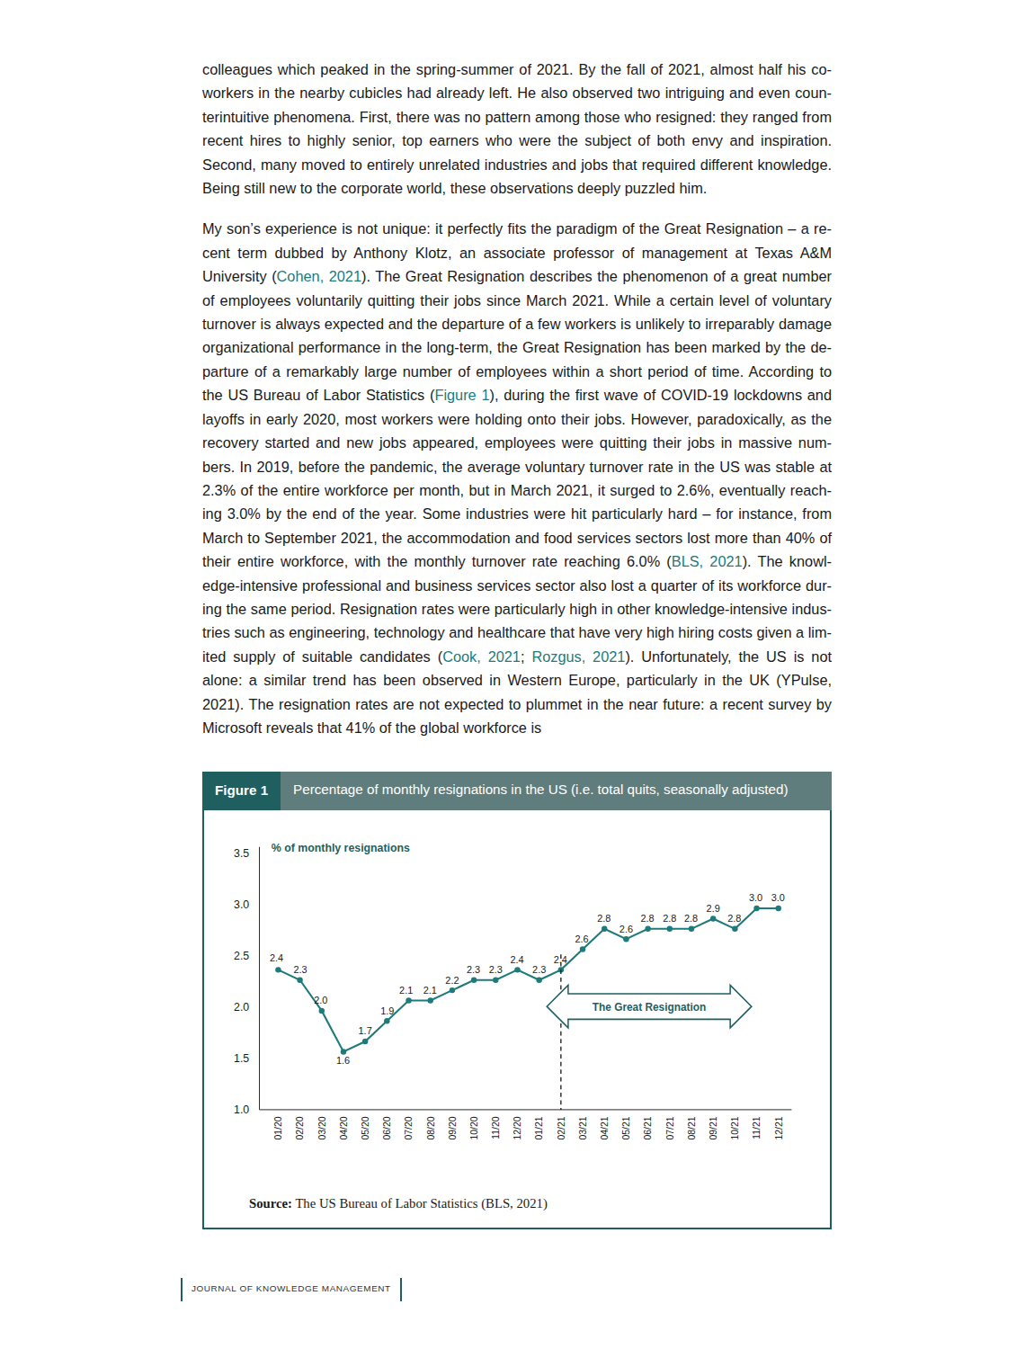colleagues which peaked in the spring-summer of 2021. By the fall of 2021, almost half his coworkers in the nearby cubicles had already left. He also observed two intriguing and even counterintuitive phenomena. First, there was no pattern among those who resigned: they ranged from recent hires to highly senior, top earners who were the subject of both envy and inspiration. Second, many moved to entirely unrelated industries and jobs that required different knowledge. Being still new to the corporate world, these observations deeply puzzled him.
My son’s experience is not unique: it perfectly fits the paradigm of the Great Resignation – a recent term dubbed by Anthony Klotz, an associate professor of management at Texas A&M University (Cohen, 2021). The Great Resignation describes the phenomenon of a great number of employees voluntarily quitting their jobs since March 2021. While a certain level of voluntary turnover is always expected and the departure of a few workers is unlikely to irreparably damage organizational performance in the long-term, the Great Resignation has been marked by the departure of a remarkably large number of employees within a short period of time. According to the US Bureau of Labor Statistics (Figure 1), during the first wave of COVID-19 lockdowns and layoffs in early 2020, most workers were holding onto their jobs. However, paradoxically, as the recovery started and new jobs appeared, employees were quitting their jobs in massive numbers. In 2019, before the pandemic, the average voluntary turnover rate in the US was stable at 2.3% of the entire workforce per month, but in March 2021, it surged to 2.6%, eventually reaching 3.0% by the end of the year. Some industries were hit particularly hard – for instance, from March to September 2021, the accommodation and food services sectors lost more than 40% of their entire workforce, with the monthly turnover rate reaching 6.0% (BLS, 2021). The knowledge-intensive professional and business services sector also lost a quarter of its workforce during the same period. Resignation rates were particularly high in other knowledge-intensive industries such as engineering, technology and healthcare that have very high hiring costs given a limited supply of suitable candidates (Cook, 2021; Rozgus, 2021). Unfortunately, the US is not alone: a similar trend has been observed in Western Europe, particularly in the UK (YPulse, 2021). The resignation rates are not expected to plummet in the near future: a recent survey by Microsoft reveals that 41% of the global workforce is
Figure 1
Percentage of monthly resignations in the US (i.e. total quits, seasonally adjusted)
3.5 3.0 2.5 2.0 1.5 1.0 % of monthly resignations 2.4 2.3 2.0 1.6 1.7 1.9 2.1 2.1 2.2 2.3 2.3 2.4 2.3 2.4 2.6 2.8 2.6 2.8 2.8 2.8 2.9 2.8 3.0 3.0 The Great Resignation 01/20 02/20 03/20 04/20 05/20 06/20 07/20 08/20 09/20 10/20 11/20 12/20 01/21 02/21 03/21 04/21 05/21 06/21 07/21 08/21 09/21 10/21 11/21 12/21
Source: The US Bureau of Labor Statistics (BLS, 2021)
Journal of Knowledge Management